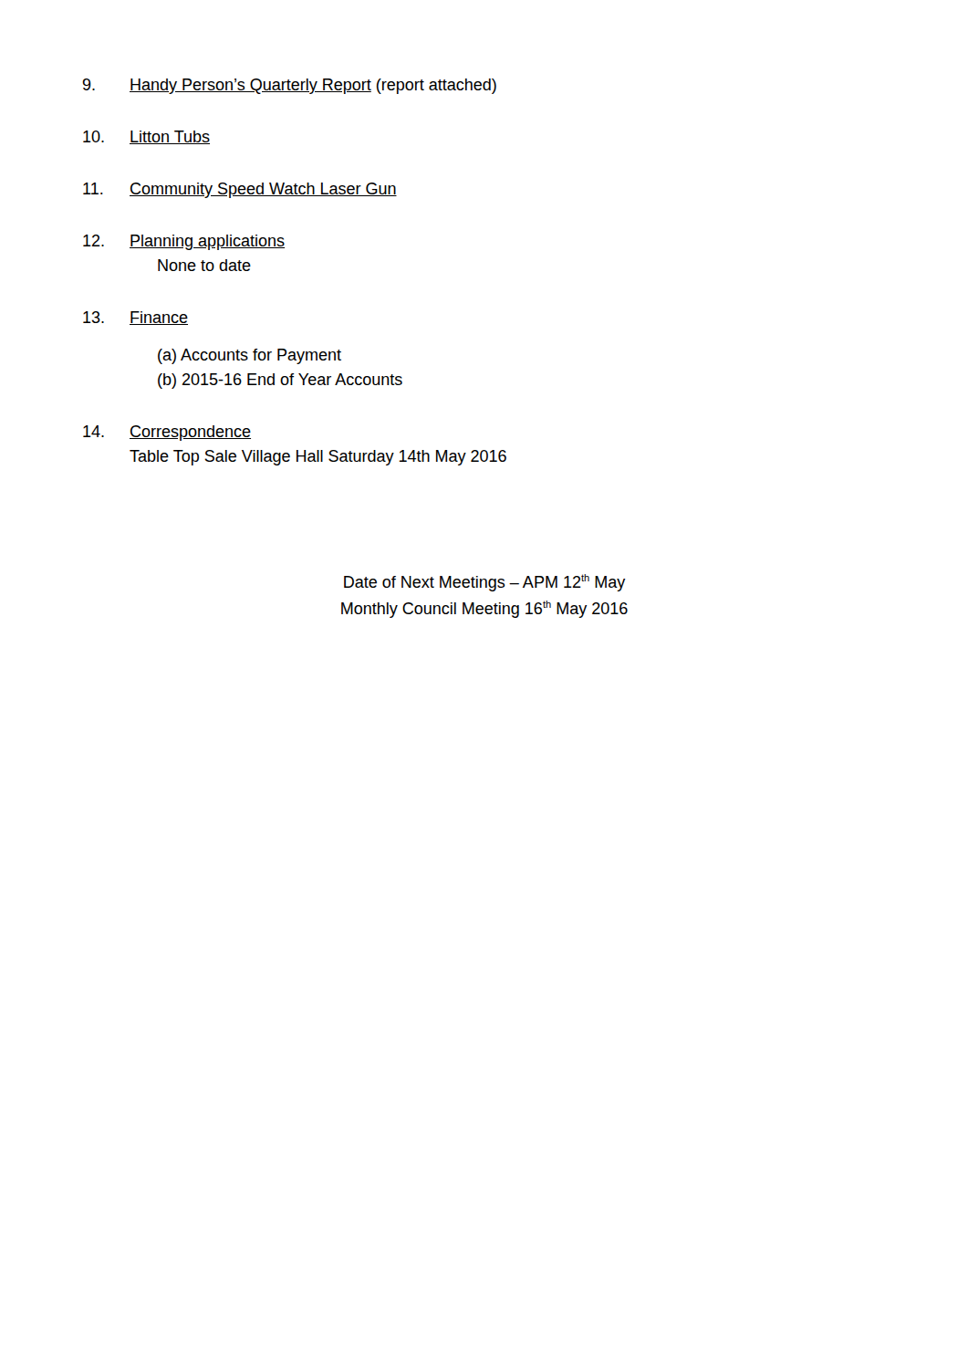9. Handy Person’s Quarterly Report (report attached)
10. Litton Tubs
11. Community Speed Watch Laser Gun
12. Planning applications
None to date
13. Finance
(a) Accounts for Payment
(b) 2015-16 End of Year Accounts
14. Correspondence
Table Top Sale Village Hall Saturday 14th May 2016
Date of Next Meetings – APM 12th May
Monthly Council Meeting 16th May 2016